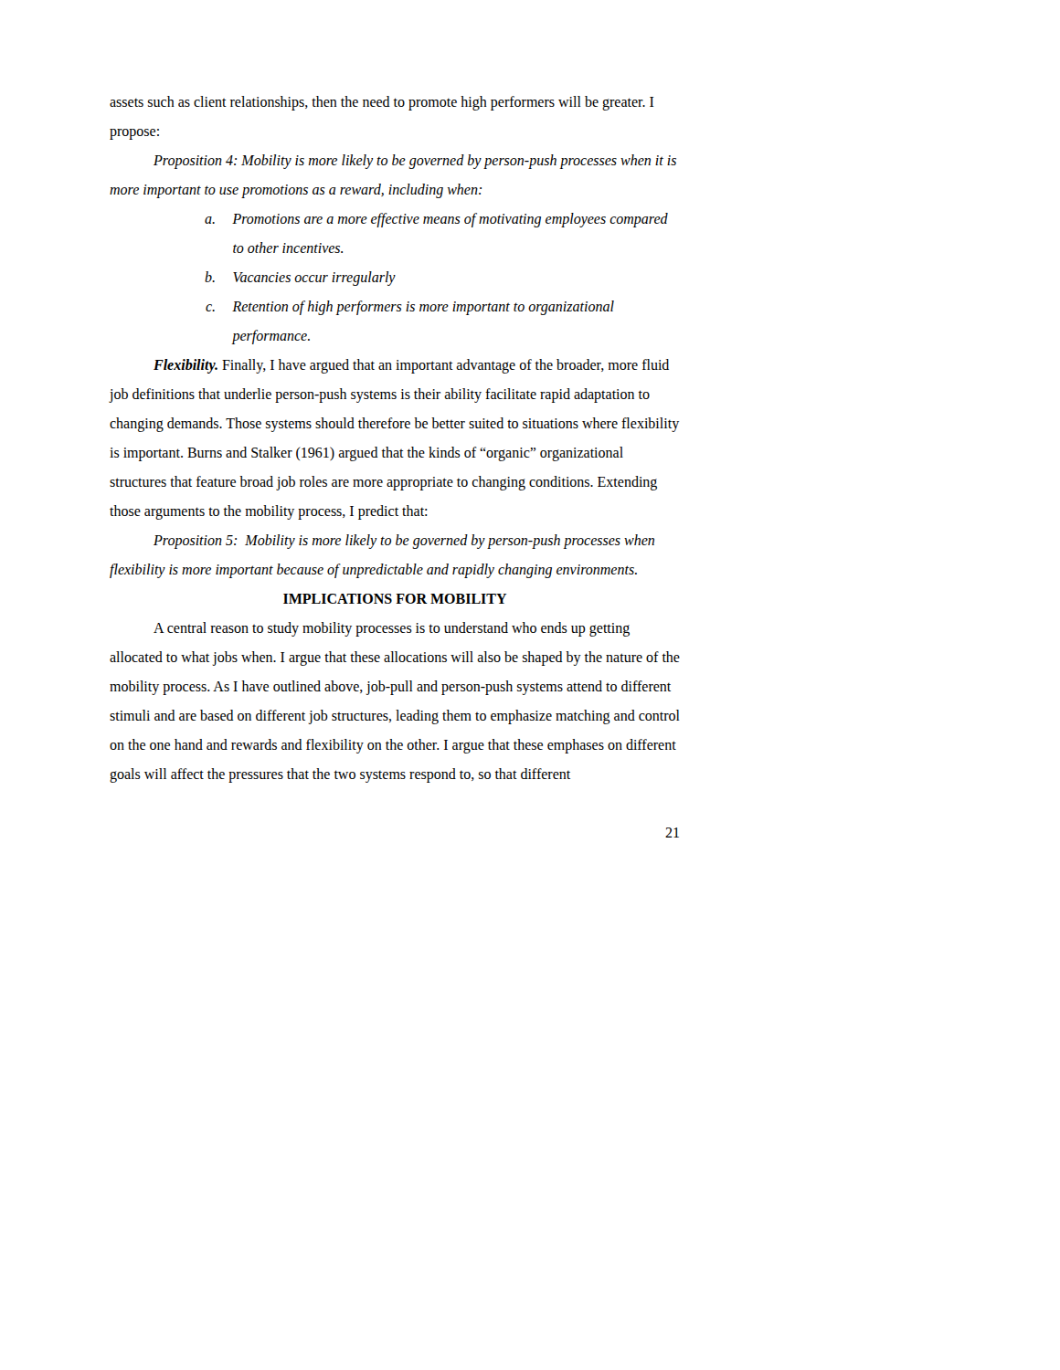assets such as client relationships, then the need to promote high performers will be greater. I propose:
Proposition 4: Mobility is more likely to be governed by person-push processes when it is more important to use promotions as a reward, including when:
Promotions are a more effective means of motivating employees compared to other incentives.
Vacancies occur irregularly
Retention of high performers is more important to organizational performance.
Flexibility. Finally, I have argued that an important advantage of the broader, more fluid job definitions that underlie person-push systems is their ability facilitate rapid adaptation to changing demands. Those systems should therefore be better suited to situations where flexibility is important. Burns and Stalker (1961) argued that the kinds of “organic” organizational structures that feature broad job roles are more appropriate to changing conditions. Extending those arguments to the mobility process, I predict that:
Proposition 5: Mobility is more likely to be governed by person-push processes when flexibility is more important because of unpredictable and rapidly changing environments.
IMPLICATIONS FOR MOBILITY
A central reason to study mobility processes is to understand who ends up getting allocated to what jobs when. I argue that these allocations will also be shaped by the nature of the mobility process. As I have outlined above, job-pull and person-push systems attend to different stimuli and are based on different job structures, leading them to emphasize matching and control on the one hand and rewards and flexibility on the other. I argue that these emphases on different goals will affect the pressures that the two systems respond to, so that different
21